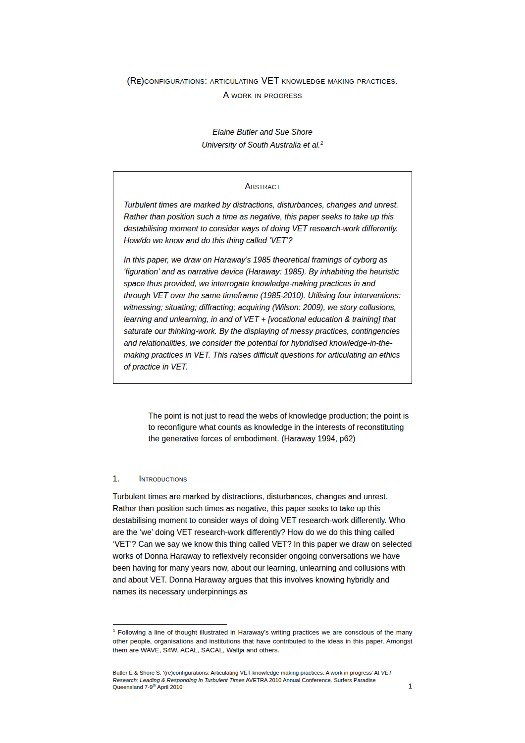(Re)configurations: articulating VET knowledge making practices.
A work in progress
Elaine Butler and Sue Shore University of South Australia et al.1
Abstract
Turbulent times are marked by distractions, disturbances, changes and unrest. Rather than position such a time as negative, this paper seeks to take up this destabilising moment to consider ways of doing VET research-work differently. How/do we know and do this thing called ‘VET’?
In this paper, we draw on Haraway’s 1985 theoretical framings of cyborg as ‘figuration’ and as narrative device (Haraway: 1985). By inhabiting the heuristic space thus provided, we interrogate knowledge-making practices in and through VET over the same timeframe (1985-2010). Utilising four interventions: witnessing; situating; diffracting; acquiring (Wilson: 2009), we story collusions, learning and unlearning, in and of VET + [vocational education & training] that saturate our thinking-work. By the displaying of messy practices, contingencies and relationalities, we consider the potential for hybridised knowledge-in-the-making practices in VET. This raises difficult questions for articulating an ethics of practice in VET.
The point is not just to read the webs of knowledge production; the point is to reconfigure what counts as knowledge in the interests of reconstituting the generative forces of embodiment. (Haraway 1994, p62)
1. Introductions
Turbulent times are marked by distractions, disturbances, changes and unrest. Rather than position such times as negative, this paper seeks to take up this destabilising moment to consider ways of doing VET research-work differently. Who are the ‘we’ doing VET research-work differently? How do we do this thing called ‘VET’? Can we say we know this thing called VET? In this paper we draw on selected works of Donna Haraway to reflexively reconsider ongoing conversations we have been having for many years now, about our learning, unlearning and collusions with and about VET. Donna Haraway argues that this involves knowing hybridly and names its necessary underpinnings as
1 Following a line of thought illustrated in Haraway’s writing practices we are conscious of the many other people, organisations and institutions that have contributed to the ideas in this paper. Amongst them are WAVE, S4W, ACAL, SACAL, Waltja and others.
Butler E & Shore S. ‘(re)configurations: Articulating VET knowledge making practices. A work in progress’ At VET Research: Leading & Responding In Turbulent Times AVETRA 2010 Annual Conference. Surfers Paradise Queensland 7-9th April 2010
1